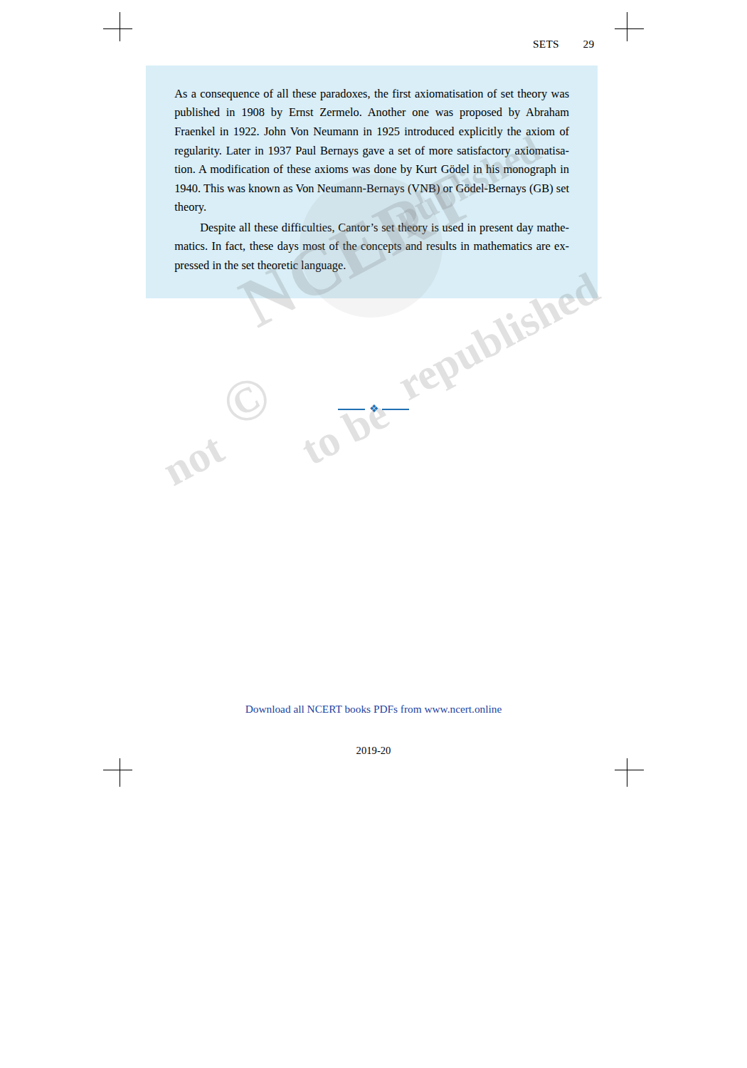SETS 29
NCERT
published
©
not
to be
republished
As a consequence of all these paradoxes, the first axiomatisation of set theory was published in 1908 by Ernst Zermelo. Another one was proposed by Abraham Fraenkel in 1922. John Von Neumann in 1925 introduced explicitly the axiom of regularity. Later in 1937 Paul Bernays gave a set of more satisfactory axiomatisation. A modification of these axioms was done by Kurt Gödel in his monograph in 1940. This was known as Von Neumann-Bernays (VNB) or Gödel-Bernays (GB) set theory.
Despite all these difficulties, Cantor’s set theory is used in present day mathematics. In fact, these days most of the concepts and results in mathematics are expressed in the set theoretic language.
❖
Download all NCERT books PDFs from www.ncert.online
2019-20